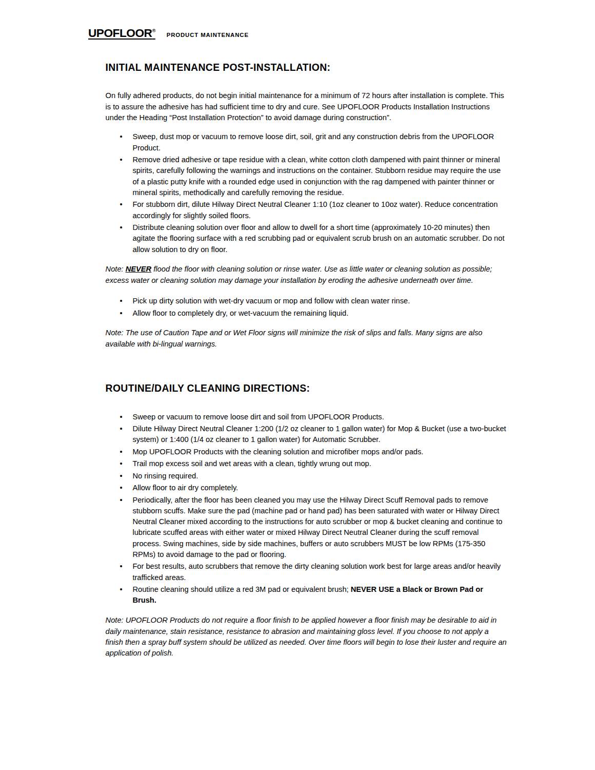UPOFLOOR® Product Maintenance
INITIAL MAINTENANCE POST-INSTALLATION:
On fully adhered products, do not begin initial maintenance for a minimum of 72 hours after installation is complete. This is to assure the adhesive has had sufficient time to dry and cure. See UPOFLOOR Products Installation Instructions under the Heading “Post Installation Protection” to avoid damage during construction”.
Sweep, dust mop or vacuum to remove loose dirt, soil, grit and any construction debris from the UPOFLOOR Product.
Remove dried adhesive or tape residue with a clean, white cotton cloth dampened with paint thinner or mineral spirits, carefully following the warnings and instructions on the container. Stubborn residue may require the use of a plastic putty knife with a rounded edge used in conjunction with the rag dampened with painter thinner or mineral spirits, methodically and carefully removing the residue.
For stubborn dirt, dilute Hilway Direct Neutral Cleaner 1:10 (1oz cleaner to 10oz water). Reduce concentration accordingly for slightly soiled floors.
Distribute cleaning solution over floor and allow to dwell for a short time (approximately 10-20 minutes) then agitate the flooring surface with a red scrubbing pad or equivalent scrub brush on an automatic scrubber. Do not allow solution to dry on floor.
Note: NEVER flood the floor with cleaning solution or rinse water. Use as little water or cleaning solution as possible; excess water or cleaning solution may damage your installation by eroding the adhesive underneath over time.
Pick up dirty solution with wet-dry vacuum or mop and follow with clean water rinse.
Allow floor to completely dry, or wet-vacuum the remaining liquid.
Note: The use of Caution Tape and or Wet Floor signs will minimize the risk of slips and falls. Many signs are also available with bi-lingual warnings.
ROUTINE/DAILY CLEANING DIRECTIONS:
Sweep or vacuum to remove loose dirt and soil from UPOFLOOR Products.
Dilute Hilway Direct Neutral Cleaner 1:200 (1/2 oz cleaner to 1 gallon water) for Mop & Bucket (use a two-bucket system) or 1:400 (1/4 oz cleaner to 1 gallon water) for Automatic Scrubber.
Mop UPOFLOOR Products with the cleaning solution and microfiber mops and/or pads.
Trail mop excess soil and wet areas with a clean, tightly wrung out mop.
No rinsing required.
Allow floor to air dry completely.
Periodically, after the floor has been cleaned you may use the Hilway Direct Scuff Removal pads to remove stubborn scuffs. Make sure the pad (machine pad or hand pad) has been saturated with water or Hilway Direct Neutral Cleaner mixed according to the instructions for auto scrubber or mop & bucket cleaning and continue to lubricate scuffed areas with either water or mixed Hilway Direct Neutral Cleaner during the scuff removal process. Swing machines, side by side machines, buffers or auto scrubbers MUST be low RPMs (175-350 RPMs) to avoid damage to the pad or flooring.
For best results, auto scrubbers that remove the dirty cleaning solution work best for large areas and/or heavily trafficked areas.
Routine cleaning should utilize a red 3M pad or equivalent brush; NEVER USE a Black or Brown Pad or Brush.
Note: UPOFLOOR Products do not require a floor finish to be applied however a floor finish may be desirable to aid in daily maintenance, stain resistance, resistance to abrasion and maintaining gloss level. If you choose to not apply a finish then a spray buff system should be utilized as needed. Over time floors will begin to lose their luster and require an application of polish.